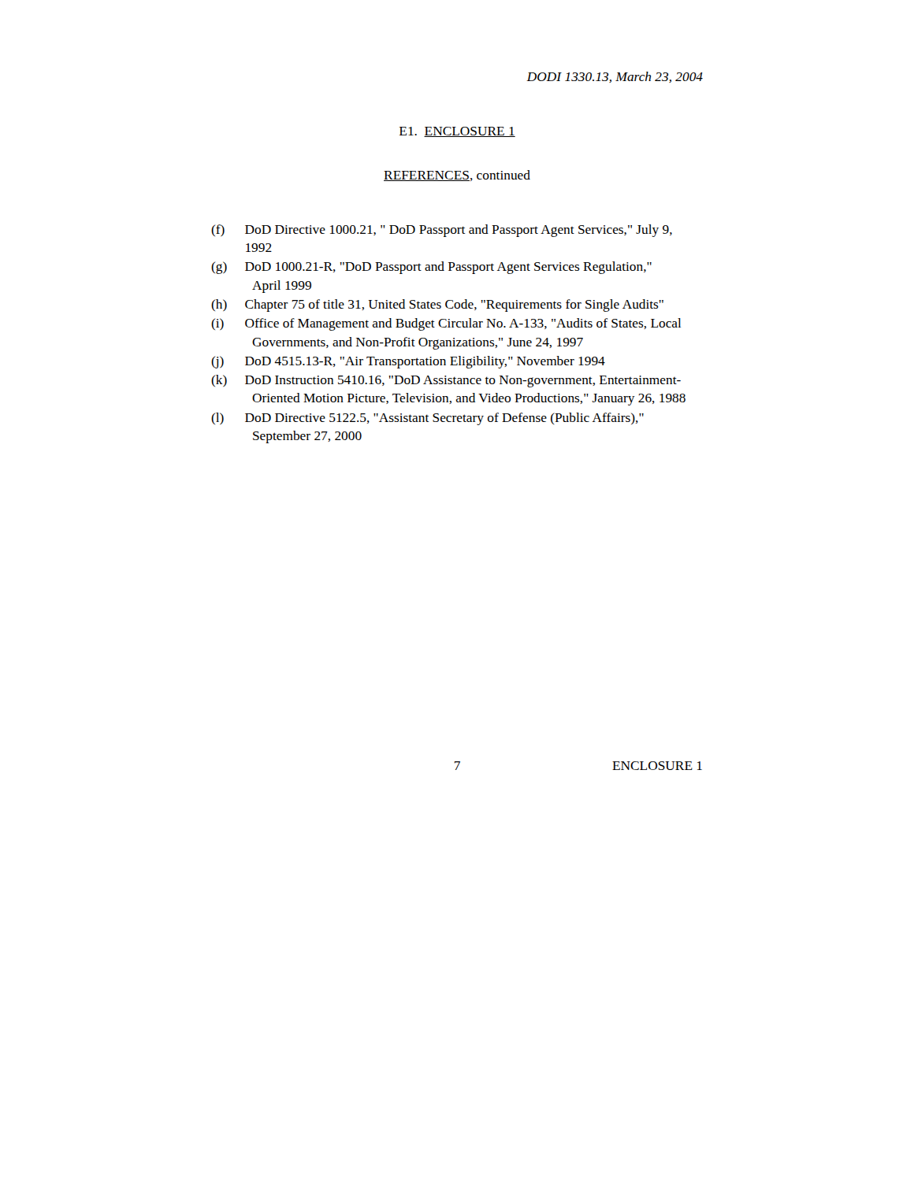DODI 1330.13, March 23, 2004
E1. ENCLOSURE 1
REFERENCES, continued
(f) DoD Directive 1000.21, " DoD Passport and Passport Agent Services," July 9, 1992
(g) DoD 1000.21-R, "DoD Passport and Passport Agent Services Regulation," April 1999
(h) Chapter 75 of title 31, United States Code, "Requirements for Single Audits"
(i) Office of Management and Budget Circular No. A-133, "Audits of States, Local Governments, and Non-Profit Organizations," June 24, 1997
(j) DoD 4515.13-R, "Air Transportation Eligibility," November 1994
(k) DoD Instruction 5410.16, "DoD Assistance to Non-government, Entertainment- Oriented Motion Picture, Television, and Video Productions," January 26, 1988
(l) DoD Directive 5122.5, "Assistant Secretary of Defense (Public Affairs)," September 27, 2000
7 ENCLOSURE 1